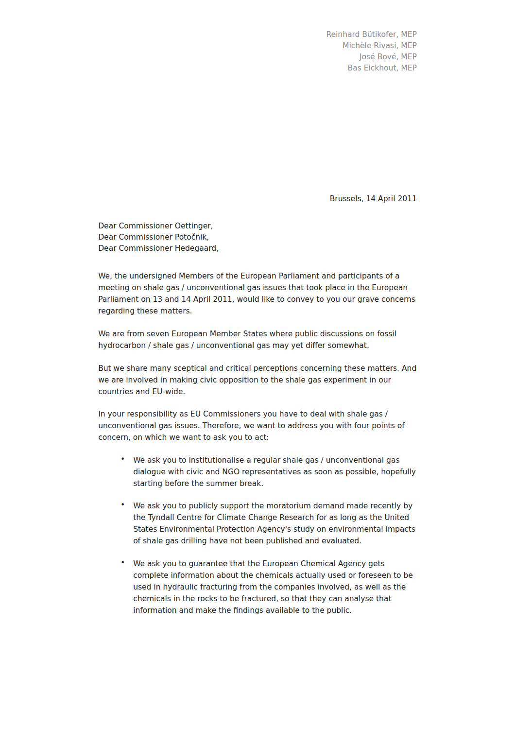Reinhard Bütikofer, MEP
Michèle Rivasi, MEP
José Bové, MEP
Bas Eickhout, MEP
Brussels, 14 April 2011
Dear Commissioner Oettinger,
Dear Commissioner Potočnik,
Dear Commissioner Hedegaard,
We, the undersigned Members of the European Parliament and participants of a meeting on shale gas / unconventional gas issues that took place in the European Parliament on 13 and 14 April 2011, would like to convey to you our grave concerns regarding these matters.
We are from seven European Member States where public discussions on fossil hydrocarbon / shale gas / unconventional gas may yet differ somewhat.
But we share many sceptical and critical perceptions concerning these matters. And we are involved in making civic opposition to the shale gas experiment in our countries and EU-wide.
In your responsibility as EU Commissioners you have to deal with shale gas / unconventional gas issues. Therefore, we want to address you with four points of concern, on which we want to ask you to act:
We ask you to institutionalise a regular shale gas / unconventional gas dialogue with civic and NGO representatives as soon as possible, hopefully starting before the summer break.
We ask you to publicly support the moratorium demand made recently by the Tyndall Centre for Climate Change Research for as long as the United States Environmental Protection Agency's study on environmental impacts of shale gas drilling have not been published and evaluated.
We ask you to guarantee that the European Chemical Agency gets complete information about the chemicals actually used or foreseen to be used in hydraulic fracturing from the companies involved, as well as the chemicals in the rocks to be fractured, so that they can analyse that information and make the findings available to the public.